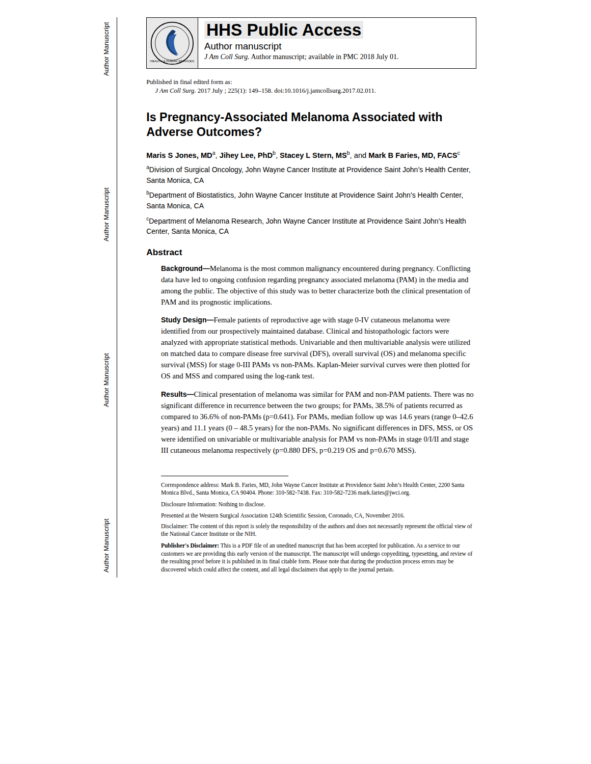Author Manuscript Author Manuscript Author Manuscript Author Manuscript
HEALTH & HUMAN SERVICES
HHS Public Access
Author manuscript
J Am Coll Surg. Author manuscript; available in PMC 2018 July 01.
Published in final edited form as:
J Am Coll Surg. 2017 July ; 225(1): 149–158. doi:10.1016/j.jamcollsurg.2017.02.011.
Is Pregnancy-Associated Melanoma Associated with Adverse Outcomes?
Maris S Jones, MDa, Jihey Lee, PhDb, Stacey L Stern, MSb, and Mark B Faries, MD, FACSc
aDivision of Surgical Oncology, John Wayne Cancer Institute at Providence Saint John’s Health Center, Santa Monica, CA
bDepartment of Biostatistics, John Wayne Cancer Institute at Providence Saint John’s Health Center, Santa Monica, CA
cDepartment of Melanoma Research, John Wayne Cancer Institute at Providence Saint John’s Health Center, Santa Monica, CA
Abstract
Background—Melanoma is the most common malignancy encountered during pregnancy. Conflicting data have led to ongoing confusion regarding pregnancy associated melanoma (PAM) in the media and among the public. The objective of this study was to better characterize both the clinical presentation of PAM and its prognostic implications.
Study Design—Female patients of reproductive age with stage 0-IV cutaneous melanoma were identified from our prospectively maintained database. Clinical and histopathologic factors were analyzed with appropriate statistical methods. Univariable and then multivariable analysis were utilized on matched data to compare disease free survival (DFS), overall survival (OS) and melanoma specific survival (MSS) for stage 0-III PAMs vs non-PAMs. Kaplan-Meier survival curves were then plotted for OS and MSS and compared using the log-rank test.
Results—Clinical presentation of melanoma was similar for PAM and non-PAM patients. There was no significant difference in recurrence between the two groups; for PAMs, 38.5% of patients recurred as compared to 36.6% of non-PAMs (p=0.641). For PAMs, median follow up was 14.6 years (range 0–42.6 years) and 11.1 years (0 – 48.5 years) for the non-PAMs. No significant differences in DFS, MSS, or OS were identified on univariable or multivariable analysis for PAM vs non-PAMs in stage 0/I/II and stage III cutaneous melanoma respectively (p=0.880 DFS, p=0.219 OS and p=0.670 MSS).
Correspondence address: Mark B. Faries, MD, John Wayne Cancer Institute at Providence Saint John’s Health Center, 2200 Santa Monica Blvd., Santa Monica, CA 90404. Phone: 310-582-7438. Fax: 310-582-7236 mark.faries@jwci.org.
Disclosure Information: Nothing to disclose.
Presented at the Western Surgical Association 124th Scientific Session, Coronado, CA, November 2016.
Disclaimer: The content of this report is solely the responsibility of the authors and does not necessarily represent the official view of the National Cancer Institute or the NIH.
Publisher's Disclaimer: This is a PDF file of an unedited manuscript that has been accepted for publication. As a service to our customers we are providing this early version of the manuscript. The manuscript will undergo copyediting, typesetting, and review of the resulting proof before it is published in its final citable form. Please note that during the production process errors may be discovered which could affect the content, and all legal disclaimers that apply to the journal pertain.